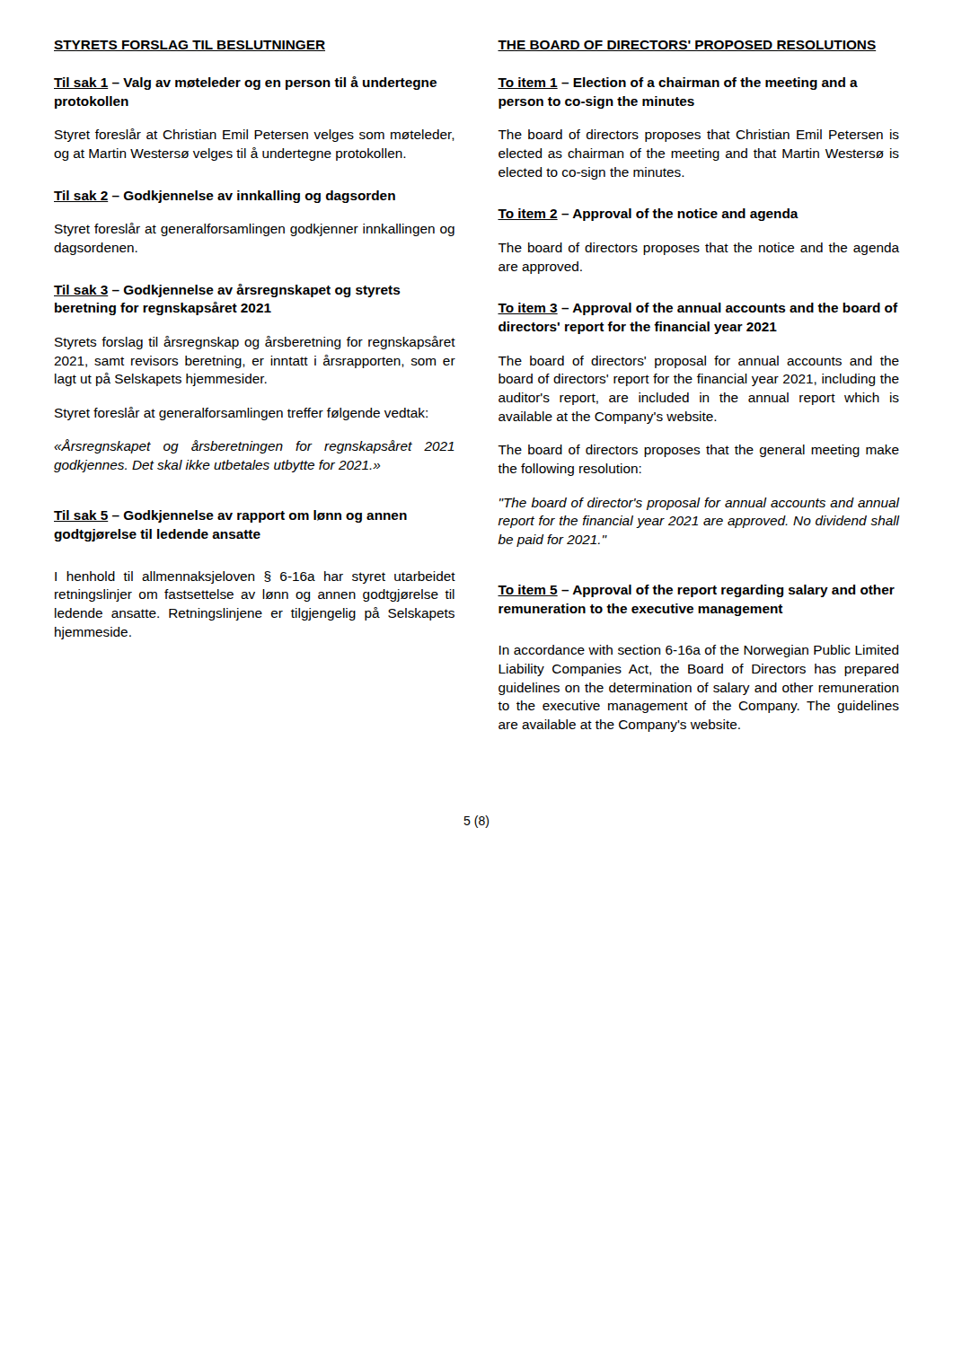STYRETS FORSLAG TIL BESLUTNINGER
Til sak 1 – Valg av møteleder og en person til å undertegne protokollen
Styret foreslår at Christian Emil Petersen velges som møteleder, og at Martin Westersø velges til å undertegne protokollen.
Til sak 2 – Godkjennelse av innkalling og dagsorden
Styret foreslår at generalforsamlingen godkjenner innkallingen og dagsordenen.
Til sak 3 – Godkjennelse av årsregnskapet og styrets beretning for regnskapsåret 2021
Styrets forslag til årsregnskap og årsberetning for regnskapsåret 2021, samt revisors beretning, er inntatt i årsrapporten, som er lagt ut på Selskapets hjemmesider.
Styret foreslår at generalforsamlingen treffer følgende vedtak:
«Årsregnskapet og årsberetningen for regnskapsåret 2021 godkjennes. Det skal ikke utbetales utbytte for 2021.»
Til sak 5 – Godkjennelse av rapport om lønn og annen godtgjørelse til ledende ansatte
I henhold til allmennaksjeloven § 6-16a har styret utarbeidet retningslinjer om fastsettelse av lønn og annen godtgjørelse til ledende ansatte. Retningslinjene er tilgjengelig på Selskapets hjemmeside.
THE BOARD OF DIRECTORS' PROPOSED RESOLUTIONS
To item 1 – Election of a chairman of the meeting and a person to co-sign the minutes
The board of directors proposes that Christian Emil Petersen is elected as chairman of the meeting and that Martin Westersø is elected to co-sign the minutes.
To item 2 – Approval of the notice and agenda
The board of directors proposes that the notice and the agenda are approved.
To item 3 – Approval of the annual accounts and the board of directors' report for the financial year 2021
The board of directors' proposal for annual accounts and the board of directors' report for the financial year 2021, including the auditor's report, are included in the annual report which is available at the Company's website.
The board of directors proposes that the general meeting make the following resolution:
"The board of director's proposal for annual accounts and annual report for the financial year 2021 are approved. No dividend shall be paid for 2021."
To item 5 – Approval of the report regarding salary and other remuneration to the executive management
In accordance with section 6-16a of the Norwegian Public Limited Liability Companies Act, the Board of Directors has prepared guidelines on the determination of salary and other remuneration to the executive management of the Company. The guidelines are available at the Company's website.
5 (8)